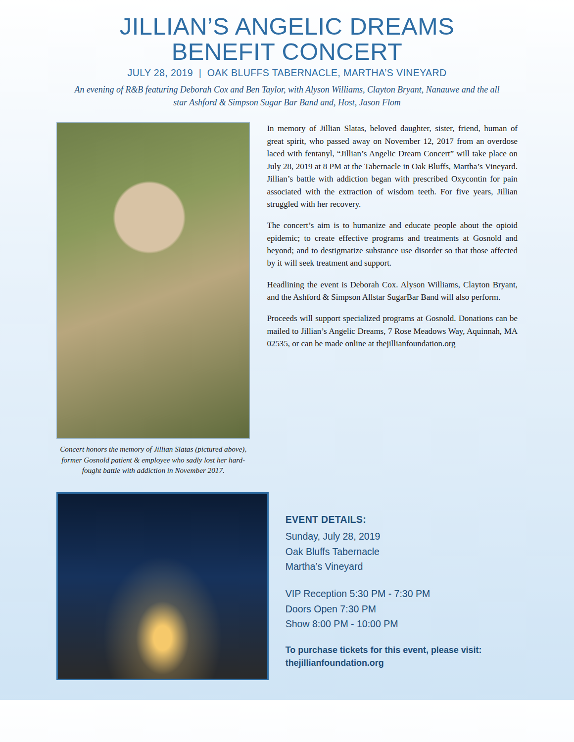Jillian’s Angelic Dreams
Benefit Concert
July 28, 2019 | Oak Bluffs Tabernacle, Martha’s Vineyard
An evening of R&B featuring Deborah Cox and Ben Taylor, with Alyson Williams, Clayton Bryant, Nanauwe and the all star Ashford & Simpson Sugar Bar Band and, Host, Jason Flom
Concert honors the memory of Jillian Slatas (pictured above), former Gosnold patient & employee who sadly lost her hard-fought battle with addiction in November 2017.
In memory of Jillian Slatas, beloved daughter, sister, friend, human of great spirit, who passed away on November 12, 2017 from an overdose laced with fentanyl, “Jillian’s Angelic Dream Concert” will take place on July 28, 2019 at 8 PM at the Tabernacle in Oak Bluffs, Martha’s Vineyard. Jillian’s battle with addiction began with prescribed Oxycontin for pain associated with the extraction of wisdom teeth. For five years, Jillian struggled with her recovery.
The concert’s aim is to humanize and educate people about the opioid epidemic; to create effective programs and treatments at Gosnold and beyond; and to destigmatize substance use disorder so that those affected by it will seek treatment and support.
Headlining the event is Deborah Cox. Alyson Williams, Clayton Bryant, and the Ashford & Simpson Allstar SugarBar Band will also perform.
Proceeds will support specialized programs at Gosnold. Donations can be mailed to Jillian’s Angelic Dreams, 7 Rose Meadows Way, Aquinnah, MA 02535, or can be made online at thejillianfoundation.org
Event Details:
Sunday, July 28, 2019
Oak Bluffs Tabernacle
Martha’s Vineyard
VIP Reception 5:30 PM - 7:30 PM
Doors Open 7:30 PM
Show 8:00 PM - 10:00 PM
To purchase tickets for this event, please visit: thejillianfoundation.org